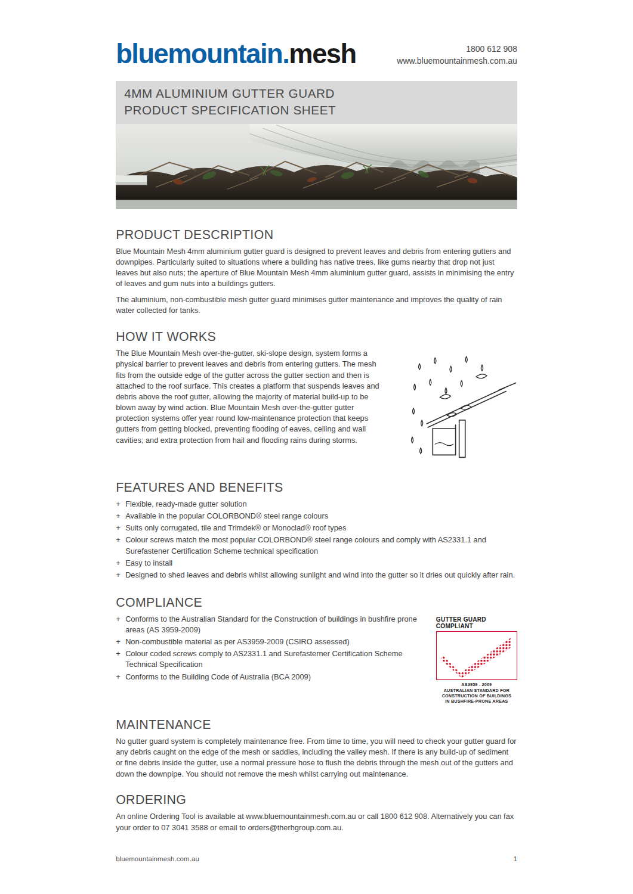bluemountain. mesh
1800 612 908
www.bluemountainmesh.com.au
4mm Aluminium Gutter Guard
Product Specification Sheet
Product Description
Blue Mountain Mesh 4mm aluminium gutter guard is designed to prevent leaves and debris from entering gutters and downpipes. Particularly suited to situations where a building has native trees, like gums nearby that drop not just leaves but also nuts; the aperture of Blue Mountain Mesh 4mm aluminium gutter guard, assists in minimising the entry of leaves and gum nuts into a buildings gutters.
The aluminium, non-combustible mesh gutter guard minimises gutter maintenance and improves the quality of rain water collected for tanks.
How It Works
The Blue Mountain Mesh over-the-gutter, ski-slope design, system forms a physical barrier to prevent leaves and debris from entering gutters. The mesh fits from the outside edge of the gutter across the gutter section and then is attached to the roof surface. This creates a platform that suspends leaves and debris above the roof gutter, allowing the majority of material build-up to be blown away by wind action. Blue Mountain Mesh over-the-gutter gutter protection systems offer year round low-maintenance protection that keeps gutters from getting blocked, preventing flooding of eaves, ceiling and wall cavities; and extra protection from hail and flooding rains during storms.
Features and Benefits
Flexible, ready-made gutter solution
Available in the popular COLORBOND® steel range colours
Suits only corrugated, tile and Trimdek® or Monoclad® roof types
Colour screws match the most popular COLORBOND® steel range colours and comply with AS2331.1 and Surefastener Certification Scheme technical specification
Easy to install
Designed to shed leaves and debris whilst allowing sunlight and wind into the gutter so it dries out quickly after rain.
Compliance
Conforms to the Australian Standard for the Construction of buildings in bushfire prone areas (AS 3959-2009)
Non-combustible material as per AS3959-2009 (CSIRO assessed)
Colour coded screws comply to AS2331.1 and Surefasterner Certification Scheme Technical Specification
Conforms to the Building Code of Australia (BCA 2009)
GUTTER GUARD
COMPLIANT
AS3959 - 2009 AUSTRALIAN STANDARD FOR
CONSTRUCTION OF BUILDINGS
IN BUSHFIRE-PRONE AREAS
Maintenance
No gutter guard system is completely maintenance free. From time to time, you will need to check your gutter guard for any debris caught on the edge of the mesh or saddles, including the valley mesh. If there is any build-up of sediment or fine debris inside the gutter, use a normal pressure hose to flush the debris through the mesh out of the gutters and down the downpipe. You should not remove the mesh whilst carrying out maintenance.
Ordering
An online Ordering Tool is available at www.bluemountainmesh.com.au or call 1800 612 908. Alternatively you can fax your order to 07 3041 3588 or email to orders@therhgroup.com.au.
bluemountainmesh.com.au
1